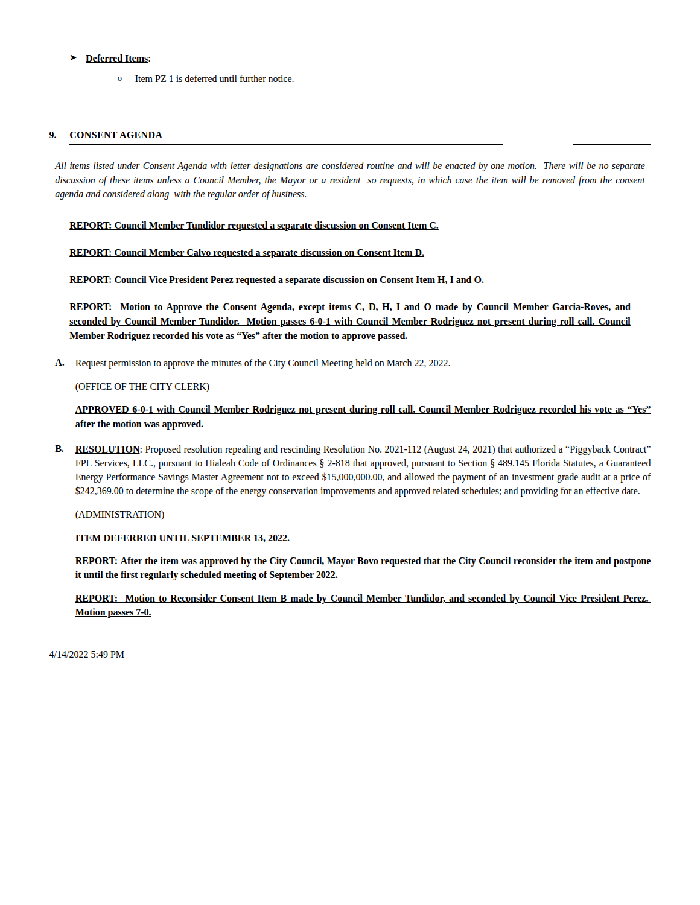Deferred Items:
Item PZ 1 is deferred until further notice.
9. CONSENT AGENDA
All items listed under Consent Agenda with letter designations are considered routine and will be enacted by one motion. There will be no separate discussion of these items unless a Council Member, the Mayor or a resident so requests, in which case the item will be removed from the consent agenda and considered along with the regular order of business.
REPORT: Council Member Tundidor requested a separate discussion on Consent Item C.
REPORT: Council Member Calvo requested a separate discussion on Consent Item D.
REPORT: Council Vice President Perez requested a separate discussion on Consent Item H, I and O.
REPORT: Motion to Approve the Consent Agenda, except items C, D, H, I and O made by Council Member Garcia-Roves, and seconded by Council Member Tundidor. Motion passes 6-0-1 with Council Member Rodriguez not present during roll call. Council Member Rodriguez recorded his vote as “Yes” after the motion to approve passed.
A.
Request permission to approve the minutes of the City Council Meeting held on March 22, 2022.
(OFFICE OF THE CITY CLERK)
APPROVED 6-0-1 with Council Member Rodriguez not present during roll call. Council Member Rodriguez recorded his vote as “Yes” after the motion was approved.
B.
RESOLUTION: Proposed resolution repealing and rescinding Resolution No. 2021-112 (August 24, 2021) that authorized a “Piggyback Contract” FPL Services, LLC., pursuant to Hialeah Code of Ordinances § 2-818 that approved, pursuant to Section § 489.145 Florida Statutes, a Guaranteed Energy Performance Savings Master Agreement not to exceed $15,000,000.00, and allowed the payment of an investment grade audit at a price of $242,369.00 to determine the scope of the energy conservation improvements and approved related schedules; and providing for an effective date.
(ADMINISTRATION)
ITEM DEFERRED UNTIL SEPTEMBER 13, 2022.
REPORT: After the item was approved by the City Council, Mayor Bovo requested that the City Council reconsider the item and postpone it until the first regularly scheduled meeting of September 2022.
REPORT: Motion to Reconsider Consent Item B made by Council Member Tundidor, and seconded by Council Vice President Perez. Motion passes 7-0.
4/14/2022 5:49 PM